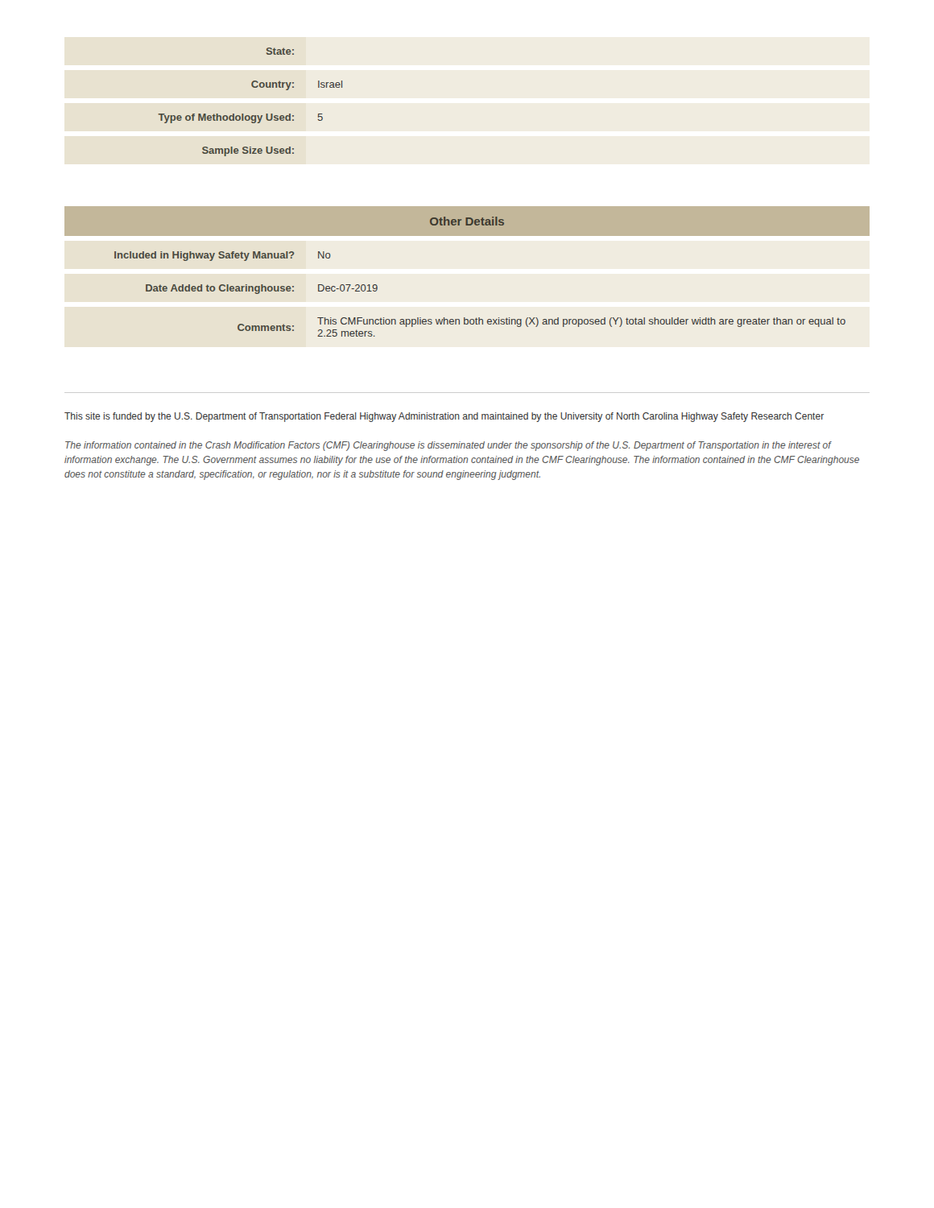| State: | |
| Country: | Israel |
| Type of Methodology Used: | 5 |
| Sample Size Used: | |
| Other Details |
| Included in Highway Safety Manual? | No |
| Date Added to Clearinghouse: | Dec-07-2019 |
| Comments: | This CMFunction applies when both existing (X) and proposed (Y) total shoulder width are greater than or equal to 2.25 meters. |
This site is funded by the U.S. Department of Transportation Federal Highway Administration and maintained by the University of North Carolina Highway Safety Research Center
The information contained in the Crash Modification Factors (CMF) Clearinghouse is disseminated under the sponsorship of the U.S. Department of Transportation in the interest of information exchange. The U.S. Government assumes no liability for the use of the information contained in the CMF Clearinghouse. The information contained in the CMF Clearinghouse does not constitute a standard, specification, or regulation, nor is it a substitute for sound engineering judgment.